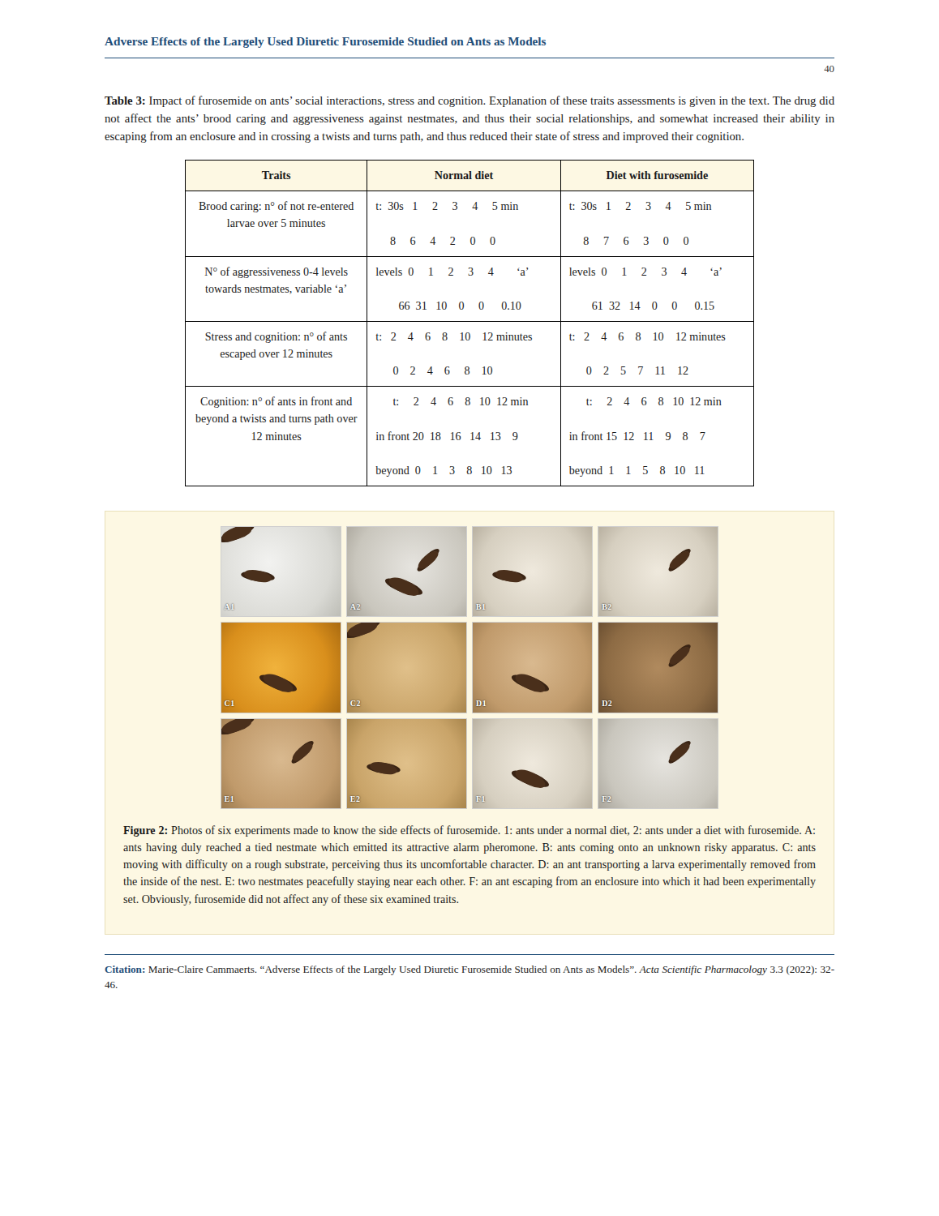Adverse Effects of the Largely Used Diuretic Furosemide Studied on Ants as Models
40
Table 3: Impact of furosemide on ants’ social interactions, stress and cognition. Explanation of these traits assessments is given in the text. The drug did not affect the ants’ brood caring and aggressiveness against nestmates, and thus their social relationships, and somewhat increased their ability in escaping from an enclosure and in crossing a twists and turns path, and thus reduced their state of stress and improved their cognition.
| Traits | Normal diet | Diet with furosemide |
| --- | --- | --- |
| Brood caring: n° of not re-entered larvae over 5 minutes | t: 30s 1 2 3 4 5 min 8 6 4 2 0 0 | t: 30s 1 2 3 4 5 min 8 7 6 3 0 0 |
| N° of aggressiveness 0-4 levels towards nestmates, variable ‘a’ | levels 0 1 2 3 4 ‘a’ 66 31 10 0 0 0.10 | levels 0 1 2 3 4 ‘a’ 61 32 14 0 0 0.15 |
| Stress and cognition: n° of ants escaped over 12 minutes | t: 2 4 6 8 10 12 minutes 0 2 4 6 8 10 | t: 2 4 6 8 10 12 minutes 0 2 5 7 11 12 |
| Cognition: n° of ants in front and beyond a twists and turns path over 12 minutes | t: 2 4 6 8 10 12 min in front 20 18 16 14 13 9 beyond 0 1 3 8 10 13 | t: 2 4 6 8 10 12 min in front 15 12 11 9 8 7 beyond 1 1 5 8 10 11 |
A1
A2
B1
B2
C1
C2
D1
D2
E1
E2
F1
F2
Figure 2: Photos of six experiments made to know the side effects of furosemide. 1: ants under a normal diet, 2: ants under a diet with furosemide. A: ants having duly reached a tied nestmate which emitted its attractive alarm pheromone. B: ants coming onto an unknown risky apparatus. C: ants moving with difficulty on a rough substrate, perceiving thus its uncomfortable character. D: an ant transporting a larva experimentally removed from the inside of the nest. E: two nestmates peacefully staying near each other. F: an ant escaping from an enclosure into which it had been experimentally set. Obviously, furosemide did not affect any of these six examined traits.
Citation: Marie-Claire Cammaerts. “Adverse Effects of the Largely Used Diuretic Furosemide Studied on Ants as Models”. Acta Scientific Pharmacology 3.3 (2022): 32-46.